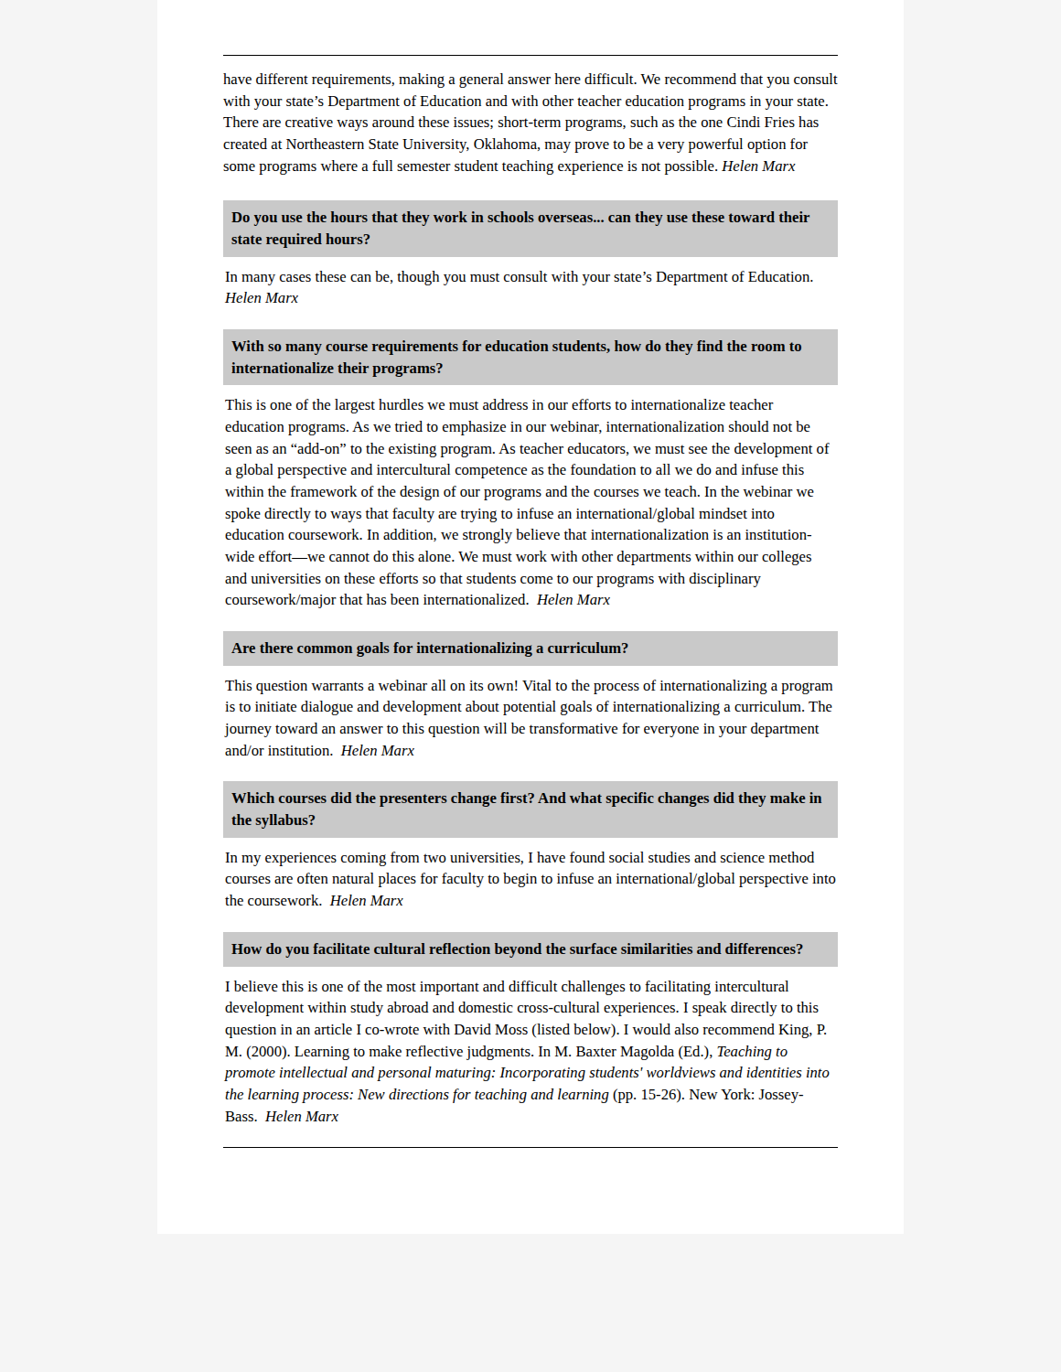have different requirements, making a general answer here difficult. We recommend that you consult with your state’s Department of Education and with other teacher education programs in your state. There are creative ways around these issues; short-term programs, such as the one Cindi Fries has created at Northeastern State University, Oklahoma, may prove to be a very powerful option for some programs where a full semester student teaching experience is not possible. Helen Marx
Do you use the hours that they work in schools overseas... can they use these toward their state required hours?
In many cases these can be, though you must consult with your state’s Department of Education. Helen Marx
With so many course requirements for education students, how do they find the room to internationalize their programs?
This is one of the largest hurdles we must address in our efforts to internationalize teacher education programs. As we tried to emphasize in our webinar, internationalization should not be seen as an “add-on” to the existing program. As teacher educators, we must see the development of a global perspective and intercultural competence as the foundation to all we do and infuse this within the framework of the design of our programs and the courses we teach. In the webinar we spoke directly to ways that faculty are trying to infuse an international/global mindset into education coursework. In addition, we strongly believe that internationalization is an institution-wide effort—we cannot do this alone. We must work with other departments within our colleges and universities on these efforts so that students come to our programs with disciplinary coursework/major that has been internationalized. Helen Marx
Are there common goals for internationalizing a curriculum?
This question warrants a webinar all on its own! Vital to the process of internationalizing a program is to initiate dialogue and development about potential goals of internationalizing a curriculum. The journey toward an answer to this question will be transformative for everyone in your department and/or institution. Helen Marx
Which courses did the presenters change first? And what specific changes did they make in the syllabus?
In my experiences coming from two universities, I have found social studies and science method courses are often natural places for faculty to begin to infuse an international/global perspective into the coursework. Helen Marx
How do you facilitate cultural reflection beyond the surface similarities and differences?
I believe this is one of the most important and difficult challenges to facilitating intercultural development within study abroad and domestic cross-cultural experiences. I speak directly to this question in an article I co-wrote with David Moss (listed below). I would also recommend King, P. M. (2000). Learning to make reflective judgments. In M. Baxter Magolda (Ed.), Teaching to promote intellectual and personal maturing: Incorporating students' worldviews and identities into the learning process: New directions for teaching and learning (pp. 15-26). New York: Jossey-Bass. Helen Marx